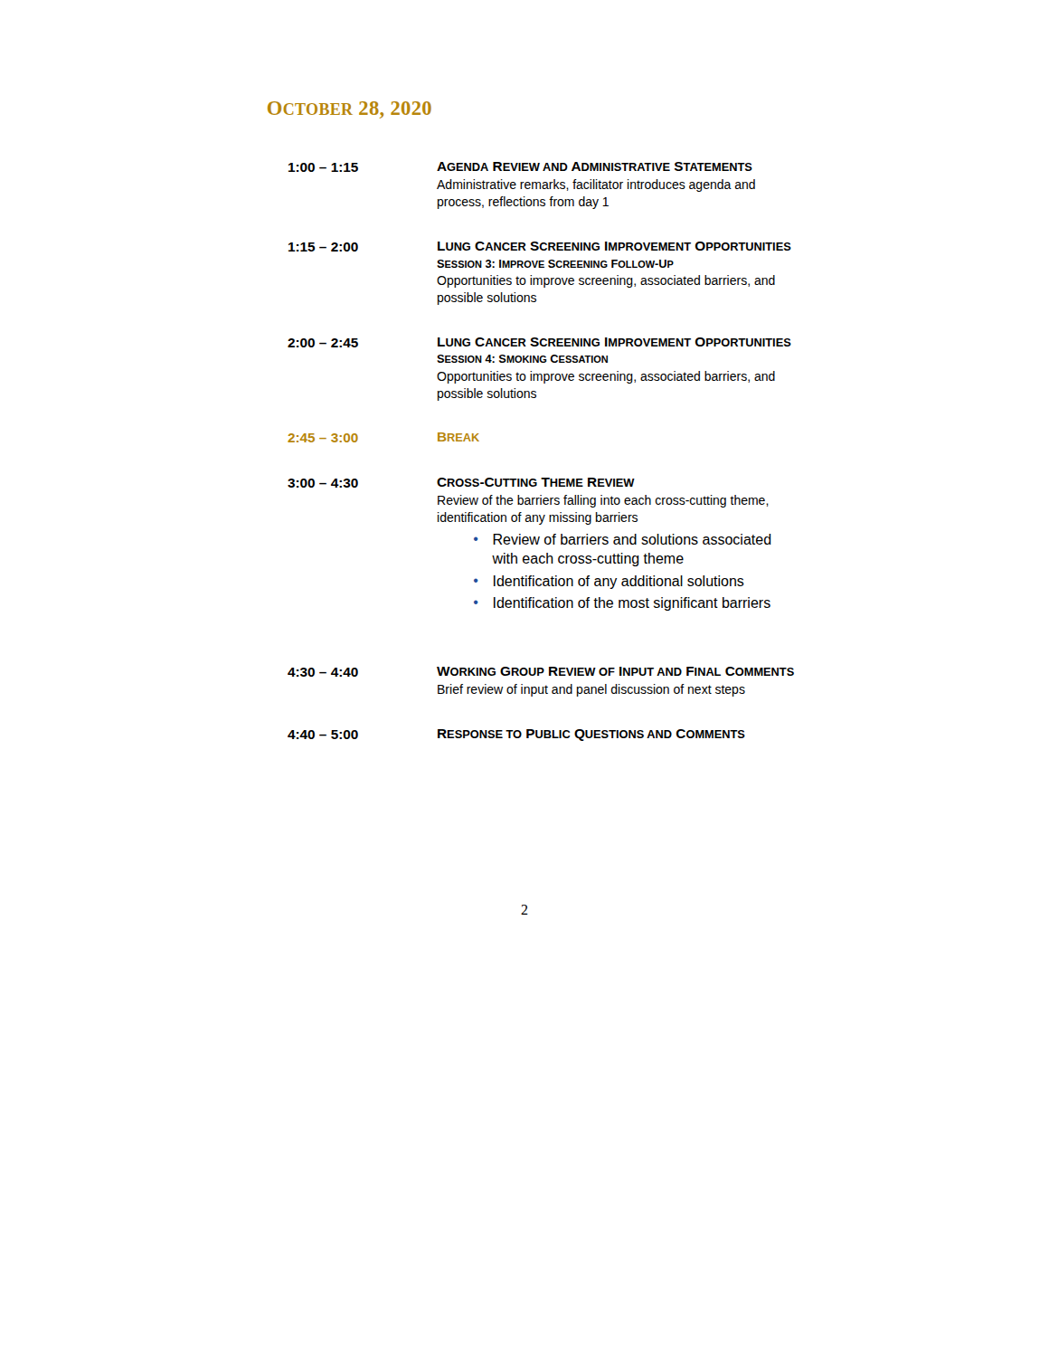OCTOBER 28, 2020
1:00 – 1:15
AGENDA REVIEW AND ADMINISTRATIVE STATEMENTS
Administrative remarks, facilitator introduces agenda and process, reflections from day 1
1:15 – 2:00
LUNG CANCER SCREENING IMPROVEMENT OPPORTUNITIES
SESSION 3: IMPROVE SCREENING FOLLOW-UP
Opportunities to improve screening, associated barriers, and possible solutions
2:00 – 2:45
LUNG CANCER SCREENING IMPROVEMENT OPPORTUNITIES
SESSION 4: SMOKING CESSATION
Opportunities to improve screening, associated barriers, and possible solutions
2:45 – 3:00
BREAK
3:00 – 4:30
CROSS-CUTTING THEME REVIEW
Review of the barriers falling into each cross-cutting theme, identification of any missing barriers
Review of barriers and solutions associated with each cross-cutting theme
Identification of any additional solutions
Identification of the most significant barriers
4:30 – 4:40
WORKING GROUP REVIEW OF INPUT AND FINAL COMMENTS
Brief review of input and panel discussion of next steps
4:40 – 5:00
RESPONSE TO PUBLIC QUESTIONS AND COMMENTS
2